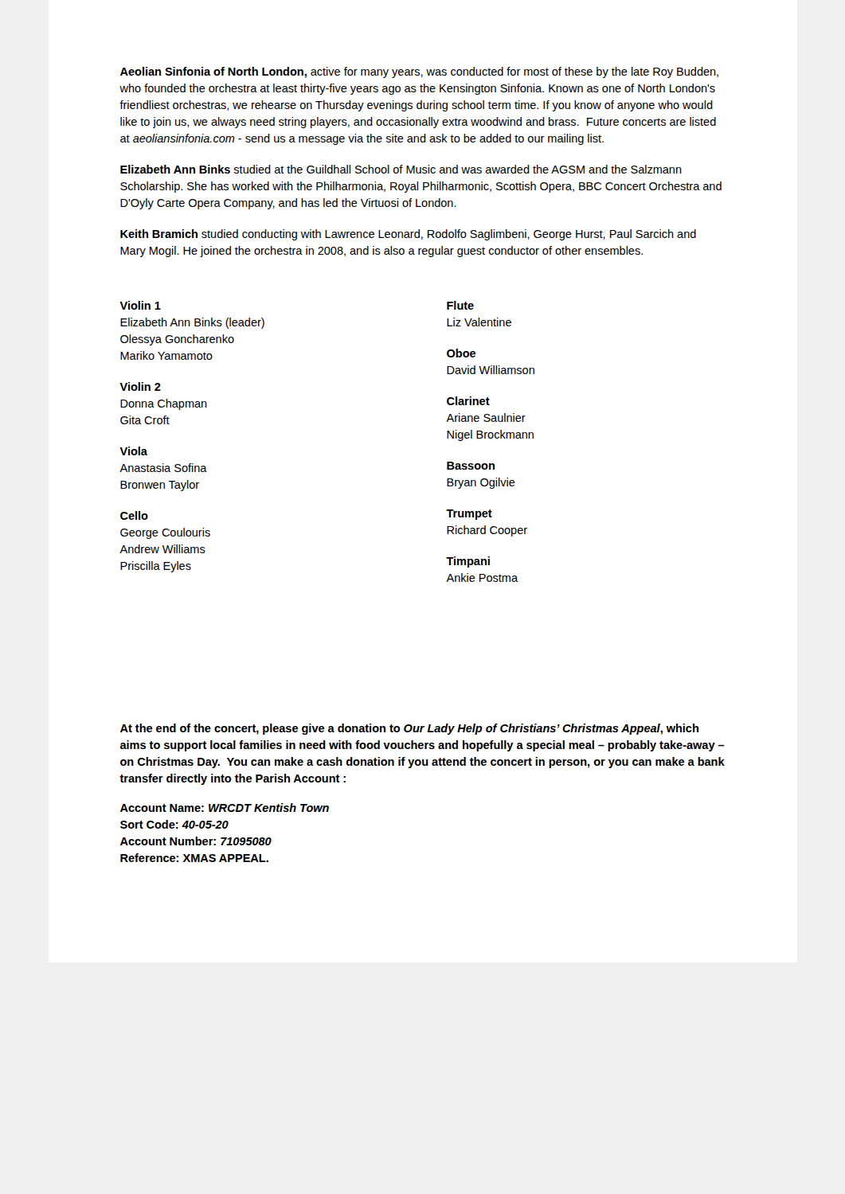Aeolian Sinfonia of North London, active for many years, was conducted for most of these by the late Roy Budden, who founded the orchestra at least thirty-five years ago as the Kensington Sinfonia. Known as one of North London's friendliest orchestras, we rehearse on Thursday evenings during school term time. If you know of anyone who would like to join us, we always need string players, and occasionally extra woodwind and brass. Future concerts are listed at aeoliansinfonia.com - send us a message via the site and ask to be added to our mailing list.
Elizabeth Ann Binks studied at the Guildhall School of Music and was awarded the AGSM and the Salzmann Scholarship. She has worked with the Philharmonia, Royal Philharmonic, Scottish Opera, BBC Concert Orchestra and D'Oyly Carte Opera Company, and has led the Virtuosi of London.
Keith Bramich studied conducting with Lawrence Leonard, Rodolfo Saglimbeni, George Hurst, Paul Sarcich and Mary Mogil. He joined the orchestra in 2008, and is also a regular guest conductor of other ensembles.
Violin 1
Elizabeth Ann Binks (leader)
Olessya Goncharenko
Mariko Yamamoto
Violin 2
Donna Chapman
Gita Croft
Viola
Anastasia Sofina
Bronwen Taylor
Cello
George Coulouris
Andrew Williams
Priscilla Eyles
Flute
Liz Valentine
Oboe
David Williamson
Clarinet
Ariane Saulnier
Nigel Brockmann
Bassoon
Bryan Ogilvie
Trumpet
Richard Cooper
Timpani
Ankie Postma
At the end of the concert, please give a donation to Our Lady Help of Christians’ Christmas Appeal, which aims to support local families in need with food vouchers and hopefully a special meal – probably take-away – on Christmas Day. You can make a cash donation if you attend the concert in person, or you can make a bank transfer directly into the Parish Account :
Account Name: WRCDT Kentish Town
Sort Code: 40-05-20
Account Number: 71095080
Reference: XMAS APPEAL.